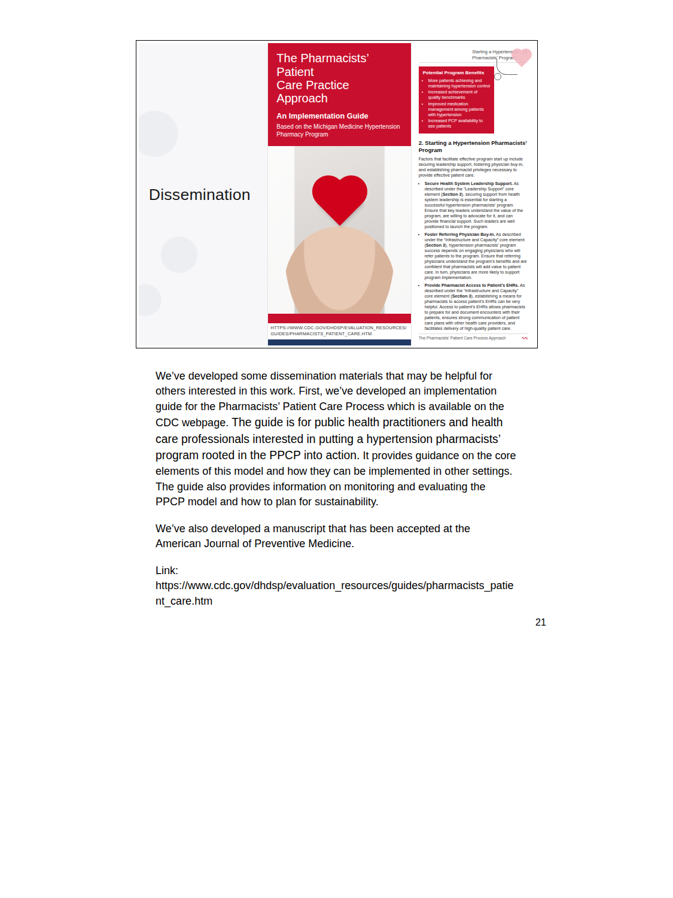Dissemination
The Pharmacists’ Patient
Care Practice Approach
An Implementation Guide
Based on the Michigan Medicine Hypertension Pharmacy Program
HTTPS://WWW.CDC.GOV/DHDSP/EVALUATION_RESOURCES/GUIDES/PHARMACISTS_PATIENT_CARE.HTM
Starting a Hypertension
Pharmacists’ Program | 6
Potential Program Benefits
More patients achieving and maintaining hypertension control
Increased achievement of quality benchmarks
Improved medication management among patients with hypertension
Increased PCP availability to see patients
2. Starting a Hypertension Pharmacists’ Program
Factors that facilitate effective program start up include securing leadership support, fostering physician buy-in, and establishing pharmacist privileges necessary to provide effective patient care.
Secure Health System Leadership Support. As described under the “Leadership Support” core element (Section 3), securing support from health system leadership is essential for starting a successful hypertension pharmacists’ program. Ensure that key leaders understand the value of the program, are willing to advocate for it, and can provide financial support. Such leaders are well positioned to launch the program.
Foster Referring Physician Buy-In. As described under the “Infrastructure and Capacity” core element (Section 3), hypertension pharmacists’ program success depends on engaging physicians who will refer patients to the program. Ensure that referring physicians understand the program’s benefits and are confident that pharmacists will add value to patient care. In turn, physicians are more likely to support program implementation.
Provide Pharmacist Access to Patient’s EHRs. As described under the “Infrastructure and Capacity” core element (Section 3), establishing a means for pharmacists to access patient’s EHRs can be very helpful. Access to patient’s EHRs allows pharmacists to prepare for and document encounters with their patients, ensures strong communication of patient care plans with other health care providers, and facilitates delivery of high-quality patient care.
The Pharmacists’ Patient Care Process Approach ∿∿
We’ve developed some dissemination materials that may be helpful for others interested in this work. First, we’ve developed an implementation guide for the Pharmacists’ Patient Care Process which is available on the CDC webpage. The guide is for public health practitioners and health care professionals interested in putting a hypertension pharmacists’ program rooted in the PPCP into action. It provides guidance on the core elements of this model and how they can be implemented in other settings. The guide also provides information on monitoring and evaluating the PPCP model and how to plan for sustainability.
We’ve also developed a manuscript that has been accepted at the American Journal of Preventive Medicine.
Link:
https://www.cdc.gov/dhdsp/evaluation_resources/guides/pharmacists_patient_care.htm
21